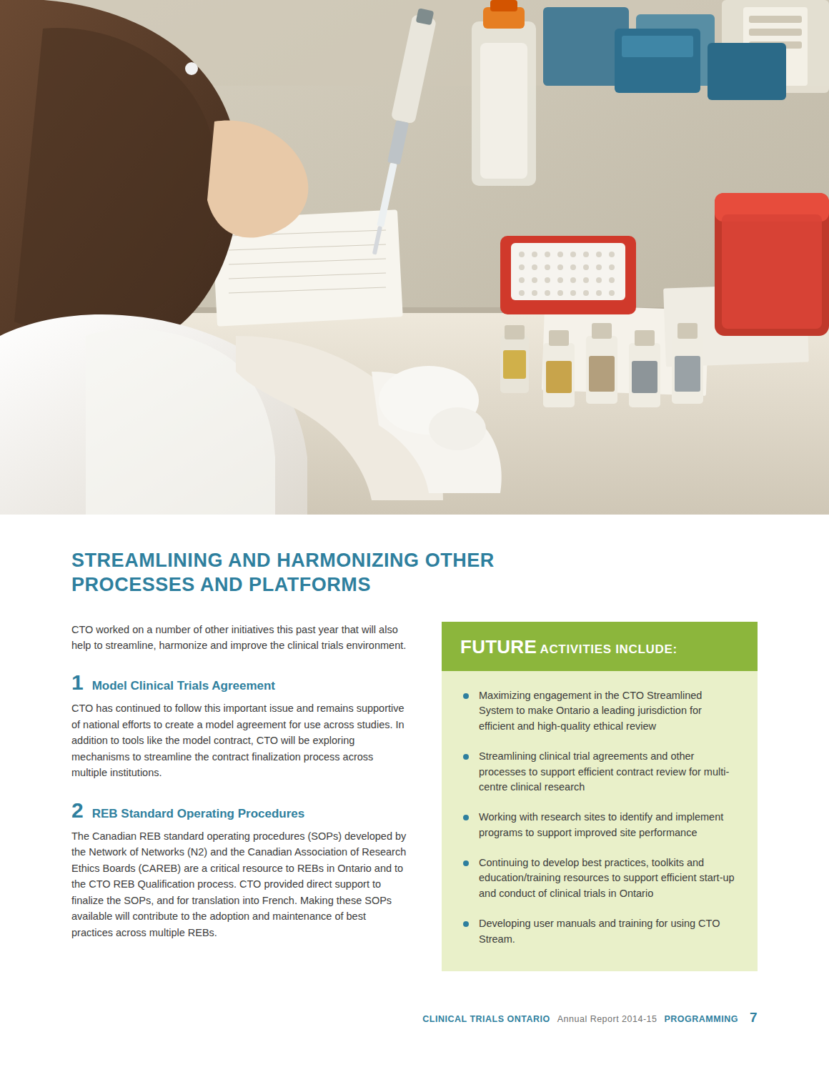Streamlining and harmonizing other
processes and platforms
CTO worked on a number of other initiatives this past year that will also help to streamline, harmonize and improve the clinical trials environment.
1 Model Clinical Trials Agreement
CTO has continued to follow this important issue and remains supportive of national efforts to create a model agreement for use across studies. In addition to tools like the model contract, CTO will be exploring mechanisms to streamline the contract finalization process across multiple institutions.
2 REB Standard Operating Procedures
The Canadian REB standard operating procedures (SOPs) developed by the Network of Networks (N2) and the Canadian Association of Research Ethics Boards (CAREB) are a critical resource to REBs in Ontario and to the CTO REB Qualification process. CTO provided direct support to finalize the SOPs, and for translation into French. Making these SOPs available will contribute to the adoption and maintenance of best practices across multiple REBs.
FUTURE ACTIVITIES INCLUDE:
Maximizing engagement in the CTO Streamlined System to make Ontario a leading jurisdiction for efficient and high-quality ethical review
Streamlining clinical trial agreements and other processes to support efficient contract review for multi-centre clinical research
Working with research sites to identify and implement programs to support improved site performance
Continuing to develop best practices, toolkits and education/training resources to support efficient start-up and conduct of clinical trials in Ontario
Developing user manuals and training for using CTO Stream.
Clinical Trials Ontario Annual Report 2014-15 Programming 7